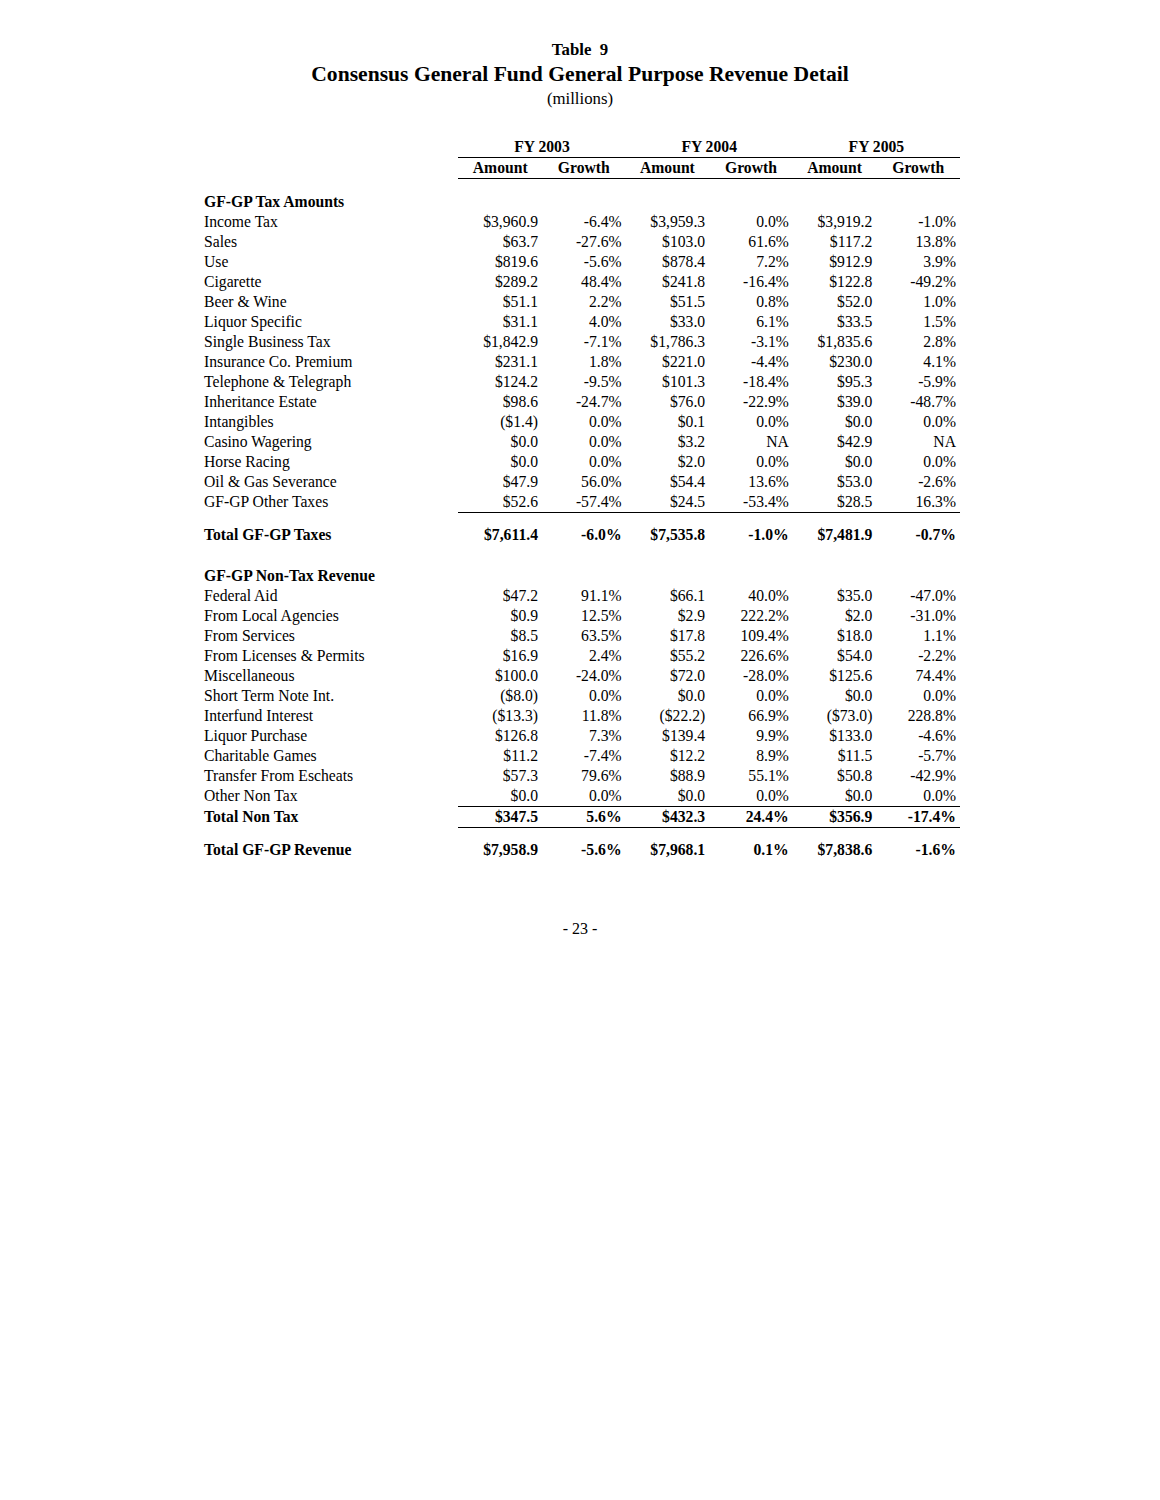Table 9
Consensus General Fund General Purpose Revenue Detail
(millions)
| | FY 2003 | FY 2004 | FY 2005 |
| --- | --- | --- | --- |
| | Amount | Growth | Amount | Growth | Amount | Growth |
| GF-GP Tax Amounts | | | | | | |
| Income Tax | $3,960.9 | -6.4% | $3,959.3 | 0.0% | $3,919.2 | -1.0% |
| Sales | $63.7 | -27.6% | $103.0 | 61.6% | $117.2 | 13.8% |
| Use | $819.6 | -5.6% | $878.4 | 7.2% | $912.9 | 3.9% |
| Cigarette | $289.2 | 48.4% | $241.8 | -16.4% | $122.8 | -49.2% |
| Beer & Wine | $51.1 | 2.2% | $51.5 | 0.8% | $52.0 | 1.0% |
| Liquor Specific | $31.1 | 4.0% | $33.0 | 6.1% | $33.5 | 1.5% |
| Single Business Tax | $1,842.9 | -7.1% | $1,786.3 | -3.1% | $1,835.6 | 2.8% |
| Insurance Co. Premium | $231.1 | 1.8% | $221.0 | -4.4% | $230.0 | 4.1% |
| Telephone & Telegraph | $124.2 | -9.5% | $101.3 | -18.4% | $95.3 | -5.9% |
| Inheritance Estate | $98.6 | -24.7% | $76.0 | -22.9% | $39.0 | -48.7% |
| Intangibles | ($1.4) | 0.0% | $0.1 | 0.0% | $0.0 | 0.0% |
| Casino Wagering | $0.0 | 0.0% | $3.2 | NA | $42.9 | NA |
| Horse Racing | $0.0 | 0.0% | $2.0 | 0.0% | $0.0 | 0.0% |
| Oil & Gas Severance | $47.9 | 56.0% | $54.4 | 13.6% | $53.0 | -2.6% |
| GF-GP Other Taxes | $52.6 | -57.4% | $24.5 | -53.4% | $28.5 | 16.3% |
| Total GF-GP Taxes | $7,611.4 | -6.0% | $7,535.8 | -1.0% | $7,481.9 | -0.7% |
| GF-GP Non-Tax Revenue | | | | | | |
| Federal Aid | $47.2 | 91.1% | $66.1 | 40.0% | $35.0 | -47.0% |
| From Local Agencies | $0.9 | 12.5% | $2.9 | 222.2% | $2.0 | -31.0% |
| From Services | $8.5 | 63.5% | $17.8 | 109.4% | $18.0 | 1.1% |
| From Licenses & Permits | $16.9 | 2.4% | $55.2 | 226.6% | $54.0 | -2.2% |
| Miscellaneous | $100.0 | -24.0% | $72.0 | -28.0% | $125.6 | 74.4% |
| Short Term Note Int. | ($8.0) | 0.0% | $0.0 | 0.0% | $0.0 | 0.0% |
| Interfund Interest | ($13.3) | 11.8% | ($22.2) | 66.9% | ($73.0) | 228.8% |
| Liquor Purchase | $126.8 | 7.3% | $139.4 | 9.9% | $133.0 | -4.6% |
| Charitable Games | $11.2 | -7.4% | $12.2 | 8.9% | $11.5 | -5.7% |
| Transfer From Escheats | $57.3 | 79.6% | $88.9 | 55.1% | $50.8 | -42.9% |
| Other Non Tax | $0.0 | 0.0% | $0.0 | 0.0% | $0.0 | 0.0% |
| Total Non Tax | $347.5 | 5.6% | $432.3 | 24.4% | $356.9 | -17.4% |
| Total GF-GP Revenue | $7,958.9 | -5.6% | $7,968.1 | 0.1% | $7,838.6 | -1.6% |
- 23 -